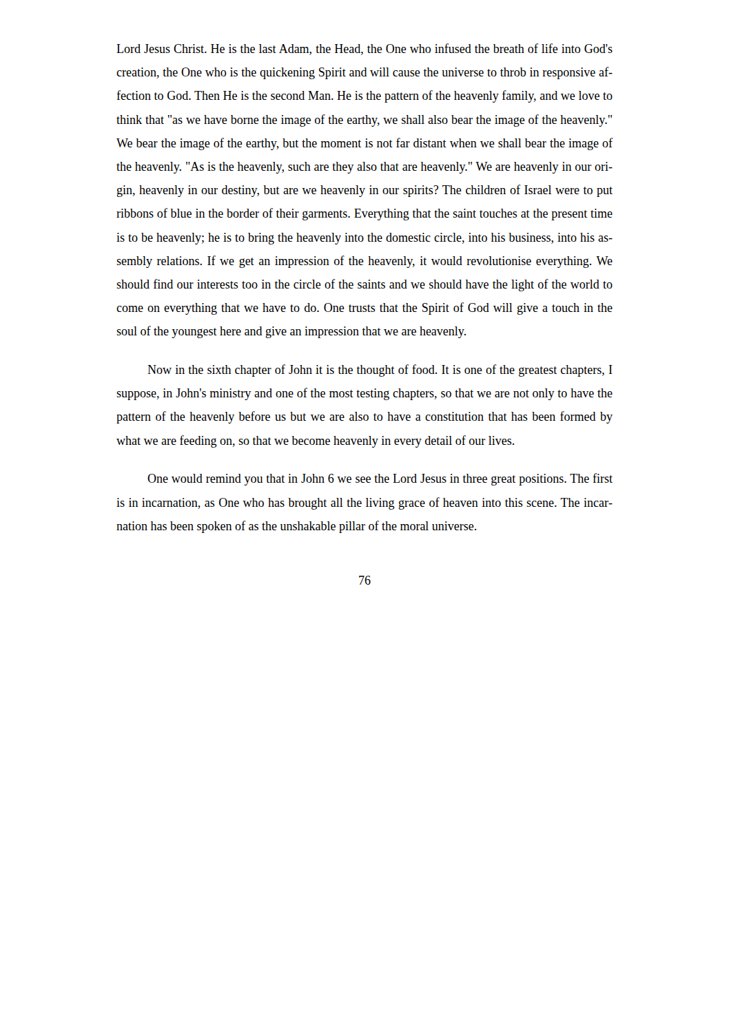Lord Jesus Christ. He is the last Adam, the Head, the One who infused the breath of life into God's creation, the One who is the quickening Spirit and will cause the universe to throb in responsive affection to God. Then He is the second Man. He is the pattern of the heavenly family, and we love to think that "as we have borne the image of the earthy, we shall also bear the image of the heavenly." We bear the image of the earthy, but the moment is not far distant when we shall bear the image of the heavenly. "As is the heavenly, such are they also that are heavenly." We are heavenly in our origin, heavenly in our destiny, but are we heavenly in our spirits? The children of Israel were to put ribbons of blue in the border of their garments. Everything that the saint touches at the present time is to be heavenly; he is to bring the heavenly into the domestic circle, into his business, into his assembly relations. If we get an impression of the heavenly, it would revolutionise everything. We should find our interests too in the circle of the saints and we should have the light of the world to come on everything that we have to do. One trusts that the Spirit of God will give a touch in the soul of the youngest here and give an impression that we are heavenly.
Now in the sixth chapter of John it is the thought of food. It is one of the greatest chapters, I suppose, in John's ministry and one of the most testing chapters, so that we are not only to have the pattern of the heavenly before us but we are also to have a constitution that has been formed by what we are feeding on, so that we become heavenly in every detail of our lives.
One would remind you that in John 6 we see the Lord Jesus in three great positions. The first is in incarnation, as One who has brought all the living grace of heaven into this scene. The incarnation has been spoken of as the unshakable pillar of the moral universe.
76